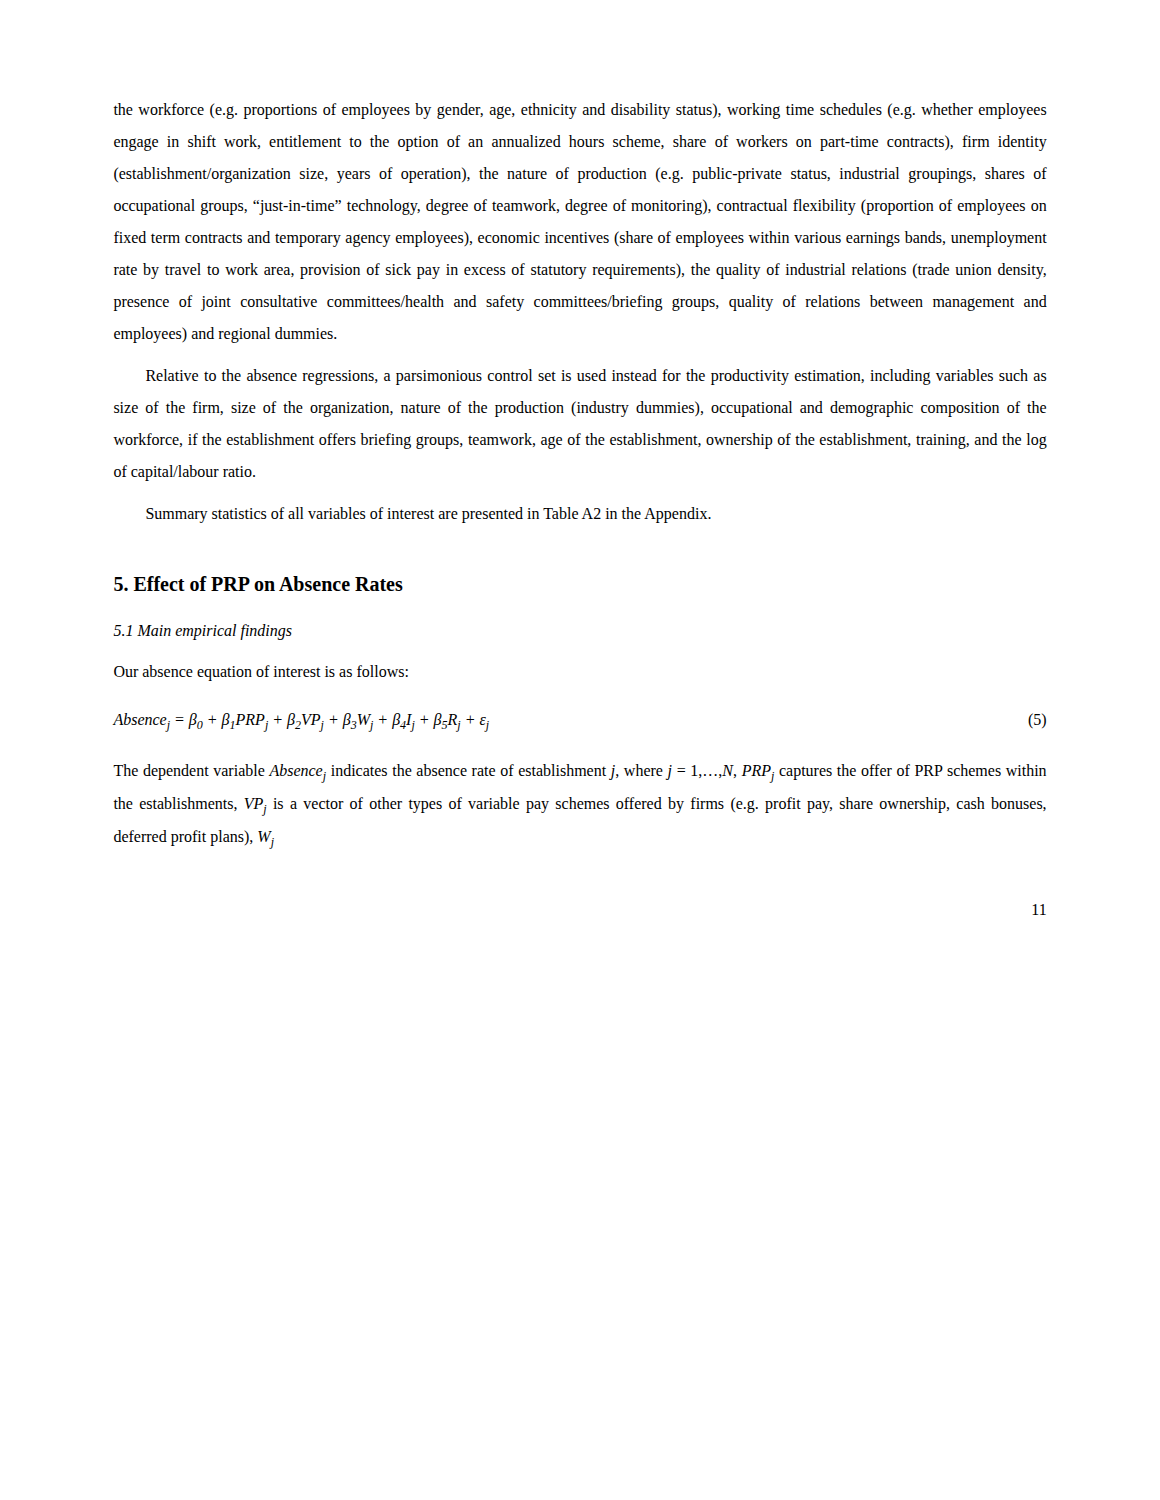the workforce (e.g. proportions of employees by gender, age, ethnicity and disability status), working time schedules (e.g. whether employees engage in shift work, entitlement to the option of an annualized hours scheme, share of workers on part-time contracts), firm identity (establishment/organization size, years of operation), the nature of production (e.g. public-private status, industrial groupings, shares of occupational groups, “just-in-time” technology, degree of teamwork, degree of monitoring), contractual flexibility (proportion of employees on fixed term contracts and temporary agency employees), economic incentives (share of employees within various earnings bands, unemployment rate by travel to work area, provision of sick pay in excess of statutory requirements), the quality of industrial relations (trade union density, presence of joint consultative committees/health and safety committees/briefing groups, quality of relations between management and employees) and regional dummies.
Relative to the absence regressions, a parsimonious control set is used instead for the productivity estimation, including variables such as size of the firm, size of the organization, nature of the production (industry dummies), occupational and demographic composition of the workforce, if the establishment offers briefing groups, teamwork, age of the establishment, ownership of the establishment, training, and the log of capital/labour ratio.
Summary statistics of all variables of interest are presented in Table A2 in the Appendix.
5. Effect of PRP on Absence Rates
5.1 Main empirical findings
Our absence equation of interest is as follows:
Absencej = β0 + β1PRPj + β2VPj + β3Wj + β4Ij + β5Rj + εj (5)
The dependent variable Absencej indicates the absence rate of establishment j, where j = 1,…,N, PRPj captures the offer of PRP schemes within the establishments, VPj is a vector of other types of variable pay schemes offered by firms (e.g. profit pay, share ownership, cash bonuses, deferred profit plans), Wj
11